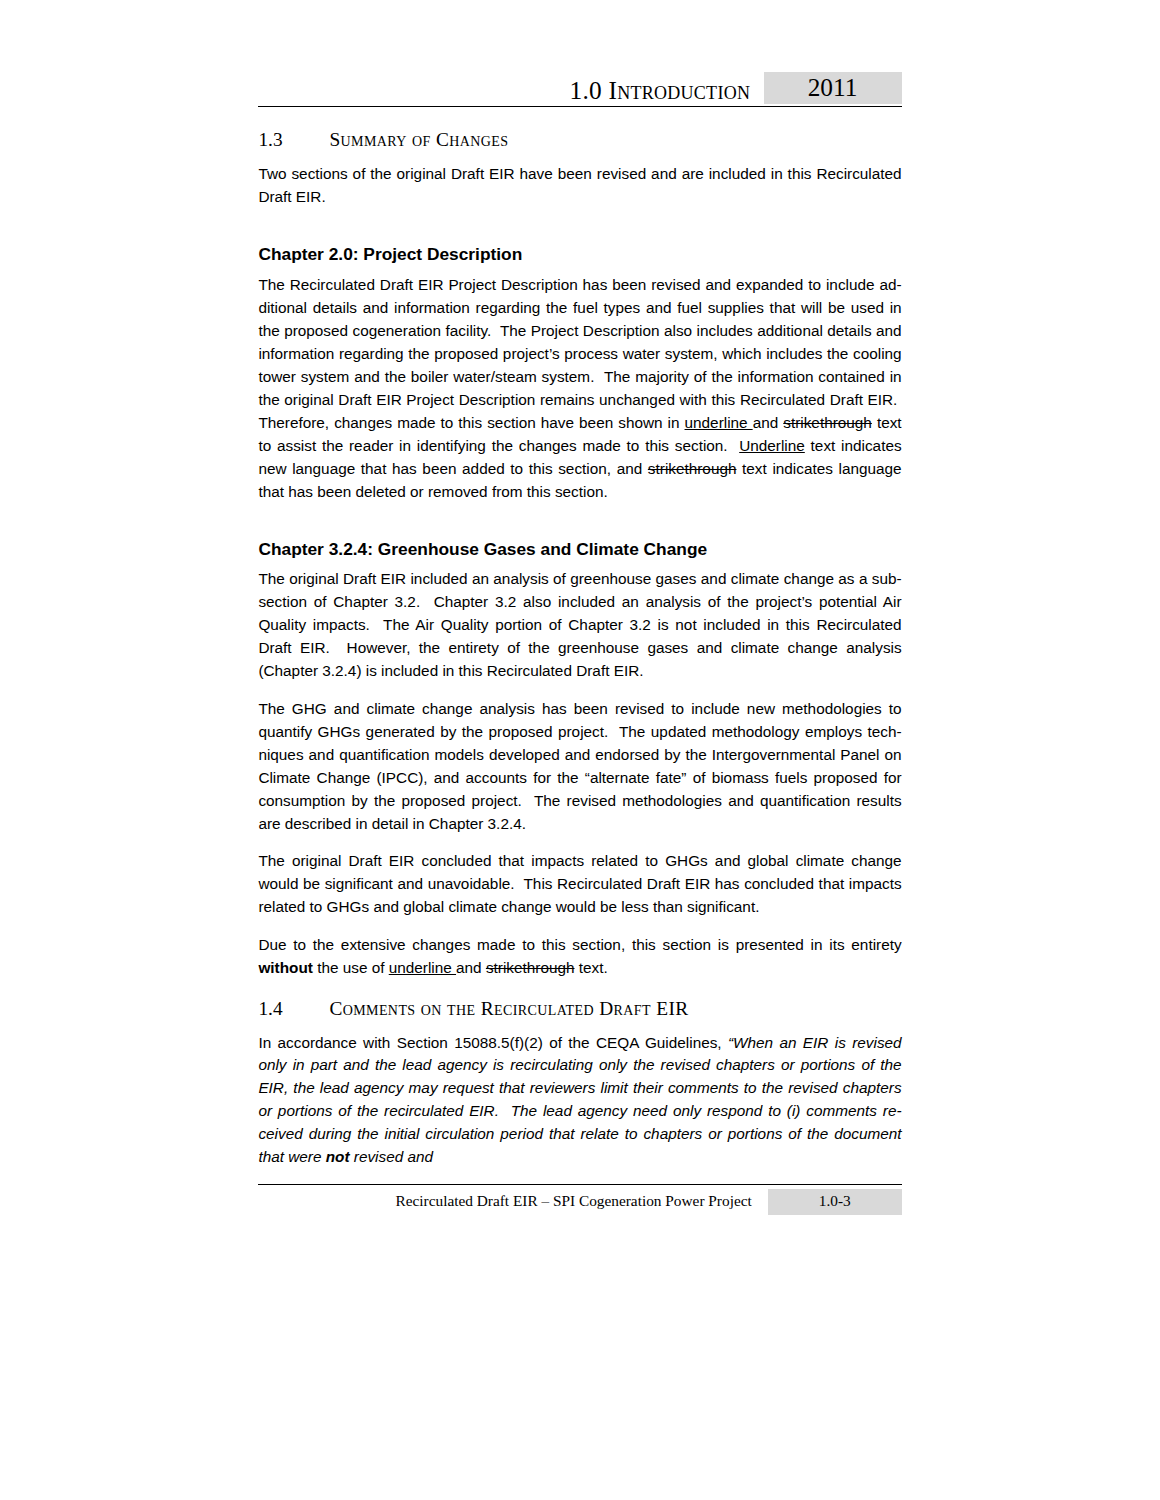1.0 Introduction
2011
1.3 Summary of Changes
Two sections of the original Draft EIR have been revised and are included in this Recirculated Draft EIR.
Chapter 2.0: Project Description
The Recirculated Draft EIR Project Description has been revised and expanded to include additional details and information regarding the fuel types and fuel supplies that will be used in the proposed cogeneration facility. The Project Description also includes additional details and information regarding the proposed project’s process water system, which includes the cooling tower system and the boiler water/steam system. The majority of the information contained in the original Draft EIR Project Description remains unchanged with this Recirculated Draft EIR. Therefore, changes made to this section have been shown in underline and strikethrough text to assist the reader in identifying the changes made to this section. Underline text indicates new language that has been added to this section, and strikethrough text indicates language that has been deleted or removed from this section.
Chapter 3.2.4: Greenhouse Gases and Climate Change
The original Draft EIR included an analysis of greenhouse gases and climate change as a subsection of Chapter 3.2. Chapter 3.2 also included an analysis of the project’s potential Air Quality impacts. The Air Quality portion of Chapter 3.2 is not included in this Recirculated Draft EIR. However, the entirety of the greenhouse gases and climate change analysis (Chapter 3.2.4) is included in this Recirculated Draft EIR.
The GHG and climate change analysis has been revised to include new methodologies to quantify GHGs generated by the proposed project. The updated methodology employs techniques and quantification models developed and endorsed by the Intergovernmental Panel on Climate Change (IPCC), and accounts for the “alternate fate” of biomass fuels proposed for consumption by the proposed project. The revised methodologies and quantification results are described in detail in Chapter 3.2.4.
The original Draft EIR concluded that impacts related to GHGs and global climate change would be significant and unavoidable. This Recirculated Draft EIR has concluded that impacts related to GHGs and global climate change would be less than significant.
Due to the extensive changes made to this section, this section is presented in its entirety without the use of underline and strikethrough text.
1.4 Comments on the Recirculated Draft EIR
In accordance with Section 15088.5(f)(2) of the CEQA Guidelines, “When an EIR is revised only in part and the lead agency is recirculating only the revised chapters or portions of the EIR, the lead agency may request that reviewers limit their comments to the revised chapters or portions of the recirculated EIR. The lead agency need only respond to (i) comments received during the initial circulation period that relate to chapters or portions of the document that were not revised and
Recirculated Draft EIR – SPI Cogeneration Power Project
1.0-3